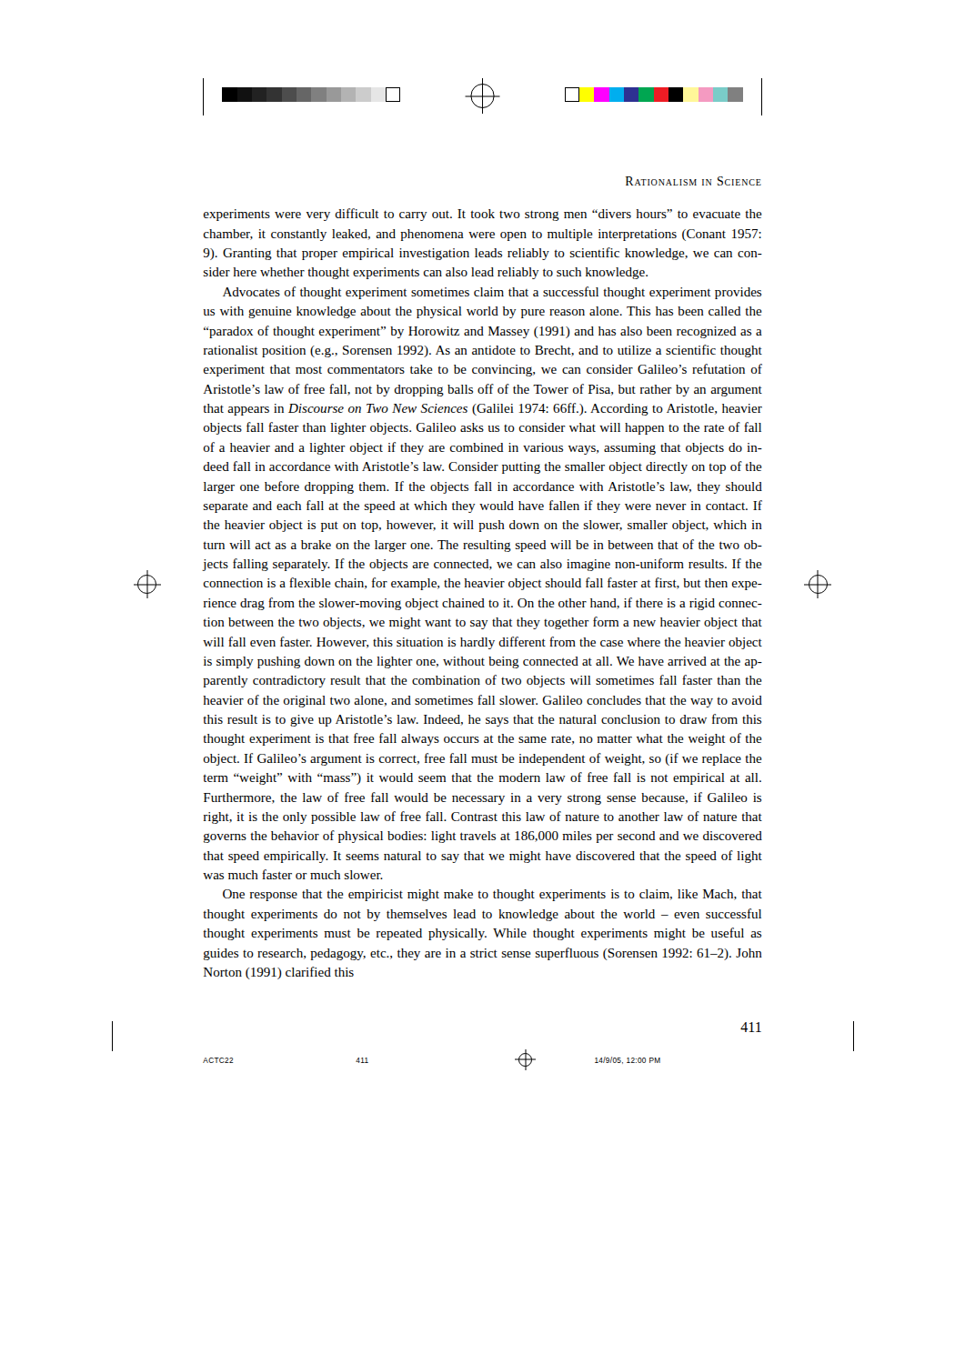Rationalism in Science
experiments were very difficult to carry out. It took two strong men “divers hours” to evacuate the chamber, it constantly leaked, and phenomena were open to multiple interpretations (Conant 1957: 9). Granting that proper empirical investigation leads reliably to scientific knowledge, we can consider here whether thought experiments can also lead reliably to such knowledge.
Advocates of thought experiment sometimes claim that a successful thought experiment provides us with genuine knowledge about the physical world by pure reason alone. This has been called the “paradox of thought experiment” by Horowitz and Massey (1991) and has also been recognized as a rationalist position (e.g., Sorensen 1992). As an antidote to Brecht, and to utilize a scientific thought experiment that most commentators take to be convincing, we can consider Galileo’s refutation of Aristotle’s law of free fall, not by dropping balls off of the Tower of Pisa, but rather by an argument that appears in Discourse on Two New Sciences (Galilei 1974: 66ff.). According to Aristotle, heavier objects fall faster than lighter objects. Galileo asks us to consider what will happen to the rate of fall of a heavier and a lighter object if they are combined in various ways, assuming that objects do indeed fall in accordance with Aristotle’s law. Consider putting the smaller object directly on top of the larger one before dropping them. If the objects fall in accordance with Aristotle’s law, they should separate and each fall at the speed at which they would have fallen if they were never in contact. If the heavier object is put on top, however, it will push down on the slower, smaller object, which in turn will act as a brake on the larger one. The resulting speed will be in between that of the two objects falling separately. If the objects are connected, we can also imagine non-uniform results. If the connection is a flexible chain, for example, the heavier object should fall faster at first, but then experience drag from the slower-moving object chained to it. On the other hand, if there is a rigid connection between the two objects, we might want to say that they together form a new heavier object that will fall even faster. However, this situation is hardly different from the case where the heavier object is simply pushing down on the lighter one, without being connected at all. We have arrived at the apparently contradictory result that the combination of two objects will sometimes fall faster than the heavier of the original two alone, and sometimes fall slower. Galileo concludes that the way to avoid this result is to give up Aristotle’s law. Indeed, he says that the natural conclusion to draw from this thought experiment is that free fall always occurs at the same rate, no matter what the weight of the object. If Galileo’s argument is correct, free fall must be independent of weight, so (if we replace the term “weight” with “mass”) it would seem that the modern law of free fall is not empirical at all. Furthermore, the law of free fall would be necessary in a very strong sense because, if Galileo is right, it is the only possible law of free fall. Contrast this law of nature to another law of nature that governs the behavior of physical bodies: light travels at 186,000 miles per second and we discovered that speed empirically. It seems natural to say that we might have discovered that the speed of light was much faster or much slower.
One response that the empiricist might make to thought experiments is to claim, like Mach, that thought experiments do not by themselves lead to knowledge about the world – even successful thought experiments must be repeated physically. While thought experiments might be useful as guides to research, pedagogy, etc., they are in a strict sense superfluous (Sorensen 1992: 61–2). John Norton (1991) clarified this
411
ACTC22
411
14/9/05, 12:00 PM